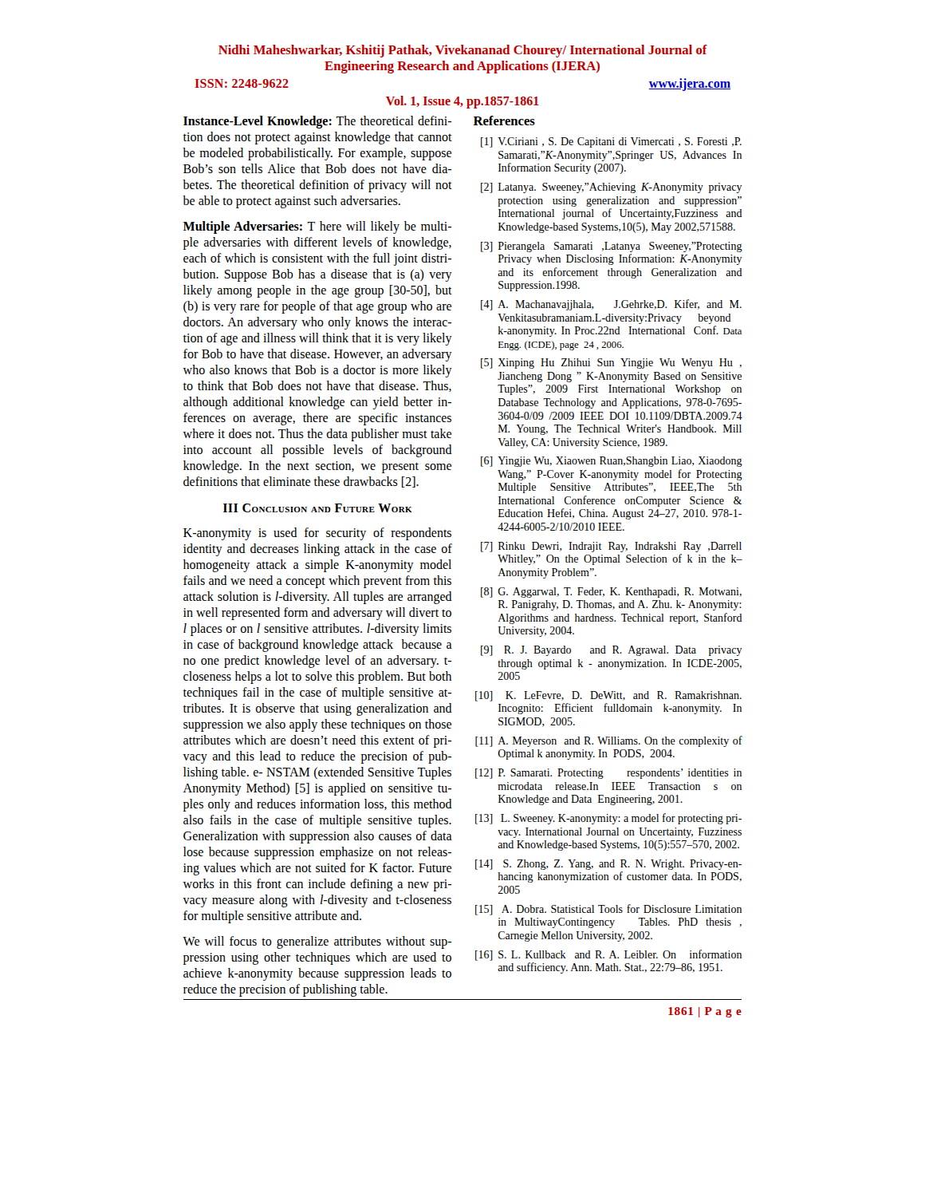Nidhi Maheshwarkar, Kshitij Pathak, Vivekananad Chourey/ International Journal of Engineering Research and Applications (IJERA)
ISSN: 2248-9622 www.ijera.com
Vol. 1, Issue 4, pp.1857-1861
Instance-Level Knowledge: The theoretical definition does not protect against knowledge that cannot be modeled probabilistically. For example, suppose Bob’s son tells Alice that Bob does not have diabetes. The theoretical definition of privacy will not be able to protect against such adversaries.
Multiple Adversaries: T here will likely be multiple adversaries with different levels of knowledge, each of which is consistent with the full joint distribution. Suppose Bob has a disease that is (a) very likely among people in the age group [30-50], but (b) is very rare for people of that age group who are doctors. An adversary who only knows the interaction of age and illness will think that it is very likely for Bob to have that disease. However, an adversary who also knows that Bob is a doctor is more likely to think that Bob does not have that disease. Thus, although additional knowledge can yield better inferences on average, there are specific instances where it does not. Thus the data publisher must take into account all possible levels of background knowledge. In the next section, we present some definitions that eliminate these drawbacks [2].
III Conclusion and Future Work
K-anonymity is used for security of respondents identity and decreases linking attack in the case of homogeneity attack a simple K-anonymity model fails and we need a concept which prevent from this attack solution is l-diversity. All tuples are arranged in well represented form and adversary will divert to l places or on l sensitive attributes. l-diversity limits in case of background knowledge attack because a no one predict knowledge level of an adversary. t-closeness helps a lot to solve this problem. But both techniques fail in the case of multiple sensitive attributes. It is observe that using generalization and suppression we also apply these techniques on those attributes which are doesn’t need this extent of privacy and this lead to reduce the precision of publishing table. e- NSTAM (extended Sensitive Tuples Anonymity Method) [5] is applied on sensitive tuples only and reduces information loss, this method also fails in the case of multiple sensitive tuples. Generalization with suppression also causes of data lose because suppression emphasize on not releasing values which are not suited for K factor. Future works in this front can include defining a new privacy measure along with l-divesity and t-closeness for multiple sensitive attribute and.
We will focus to generalize attributes without suppression using other techniques which are used to achieve k-anonymity because suppression leads to reduce the precision of publishing table.
References
[1] V.Ciriani , S. De Capitani di Vimercati , S. Foresti ,P. Samarati,”K-Anonymity”,Springer US, Advances In Information Security (2007).
[2] Latanya. Sweeney,”Achieving K-Anonymity privacy protection using generalization and suppression” International journal of Uncertainty,Fuzziness and Knowledge-based Systems,10(5), May 2002,571588.
[3] Pierangela Samarati ,Latanya Sweeney,”Protecting Privacy when Disclosing Information: K-Anonymity and its enforcement through Generalization and Suppression.1998.
[4] A. Machanavajjhala, J.Gehrke,D. Kifer, and M. Venkitasubramaniam.L-diversity:Privacy beyond k-anonymity. In Proc.22nd International Conf. Data Engg. (ICDE), page 24 , 2006.
[5] Xinping Hu Zhihui Sun Yingjie Wu Wenyu Hu , Jiancheng Dong ” K-Anonymity Based on Sensitive Tuples”, 2009 First International Workshop on Database Technology and Applications, 978-0-7695-3604-0/09 /2009 IEEE DOI 10.1109/DBTA.2009.74 M. Young, The Technical Writer's Handbook. Mill Valley, CA: University Science, 1989.
[6] Yingjie Wu, Xiaowen Ruan,Shangbin Liao, Xiaodong Wang,” P-Cover K-anonymity model for Protecting Multiple Sensitive Attributes”, IEEE,The 5th International Conference onComputer Science & Education Hefei, China. August 24–27, 2010. 978-1-4244-6005-2/10/2010 IEEE.
[7] Rinku Dewri, Indrajit Ray, Indrakshi Ray ,Darrell Whitley,” On the Optimal Selection of k in the k–Anonymity Problem”.
[8] G. Aggarwal, T. Feder, K. Kenthapadi, R. Motwani, R. Panigrahy, D. Thomas, and A. Zhu. k- Anonymity: Algorithms and hardness. Technical report, Stanford University, 2004.
[9] R. J. Bayardo and R. Agrawal. Data privacy through optimal k - anonymization. In ICDE-2005, 2005
[10] K. LeFevre, D. DeWitt, and R. Ramakrishnan. Incognito: Efficient fulldomain k-anonymity. In SIGMOD, 2005.
[11] A. Meyerson and R. Williams. On the complexity of Optimal k anonymity. In PODS, 2004.
[12] P. Samarati. Protecting respondents’ identities in microdata release.In IEEE Transaction s on Knowledge and Data Engineering, 2001.
[13] L. Sweeney. K-anonymity: a model for protecting privacy. International Journal on Uncertainty, Fuzziness and Knowledge-based Systems, 10(5):557–570, 2002.
[14] S. Zhong, Z. Yang, and R. N. Wright. Privacy-enhancing kanonymization of customer data. In PODS, 2005
[15] A. Dobra. Statistical Tools for Disclosure Limitation in MultiwayContingency Tables. PhD thesis , Carnegie Mellon University, 2002.
[16] S. L. Kullback and R. A. Leibler. On information and sufficiency. Ann. Math. Stat., 22:79–86, 1951.
1861 | P a g e